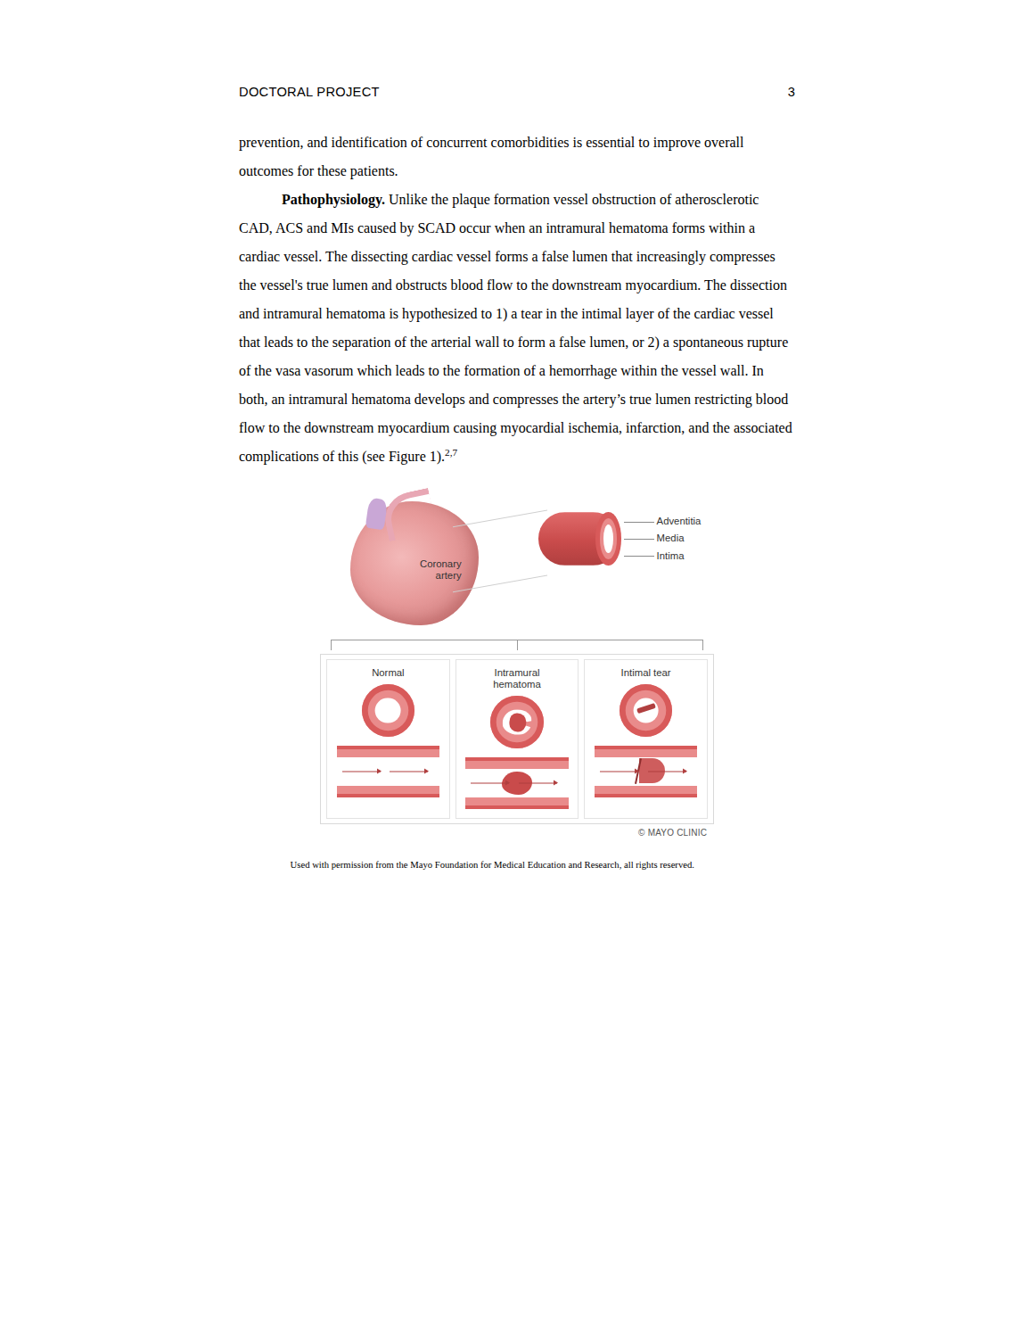DOCTORAL PROJECT
3
prevention, and identification of concurrent comorbidities is essential to improve overall outcomes for these patients.
Pathophysiology. Unlike the plaque formation vessel obstruction of atherosclerotic CAD, ACS and MIs caused by SCAD occur when an intramural hematoma forms within a cardiac vessel. The dissecting cardiac vessel forms a false lumen that increasingly compresses the vessel's true lumen and obstructs blood flow to the downstream myocardium. The dissection and intramural hematoma is hypothesized to 1) a tear in the intimal layer of the cardiac vessel that leads to the separation of the arterial wall to form a false lumen, or 2) a spontaneous rupture of the vasa vasorum which leads to the formation of a hemorrhage within the vessel wall. In both, an intramural hematoma develops and compresses the artery’s true lumen restricting blood flow to the downstream myocardium causing myocardial ischemia, infarction, and the associated complications of this (see Figure 1).2,7
Coronary
artery
Adventitia
Media
Intima
Normal
Intramural
hematoma
Intimal tear
© MAYO CLINIC
Used with permission from the Mayo Foundation for Medical Education and Research, all rights reserved.